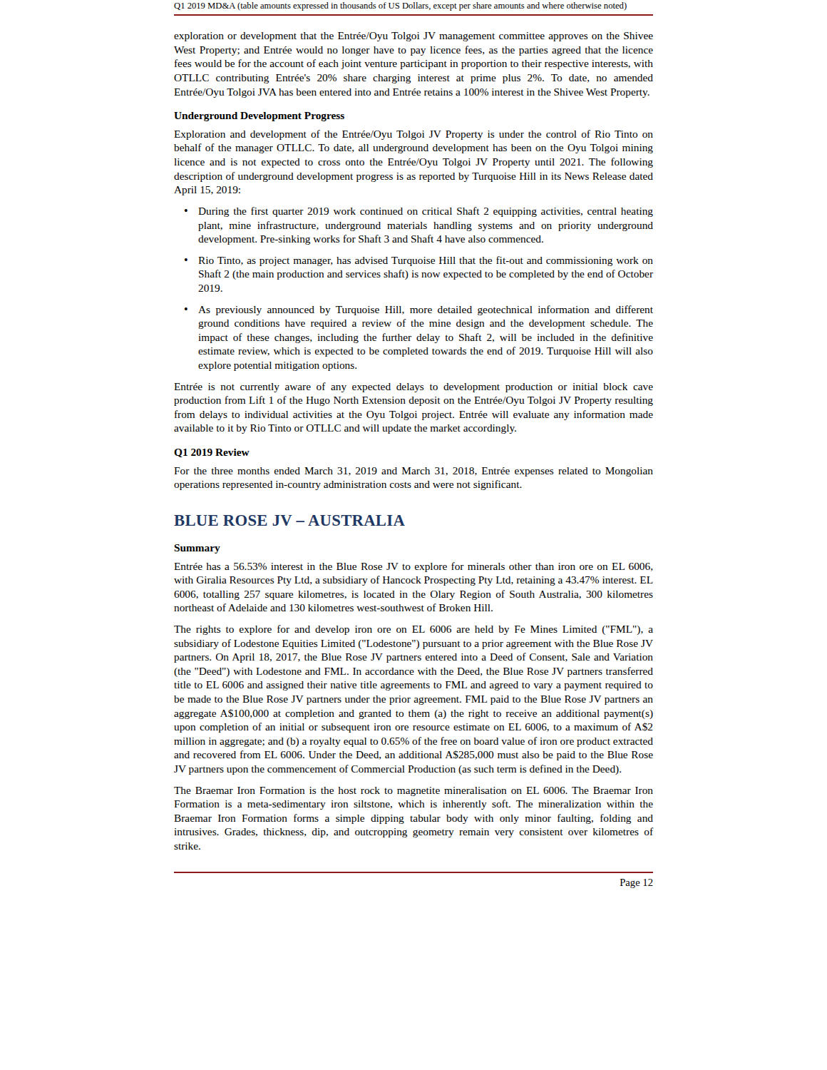Q1 2019 MD&A (table amounts expressed in thousands of US Dollars, except per share amounts and where otherwise noted)
exploration or development that the Entrée/Oyu Tolgoi JV management committee approves on the Shivee West Property; and Entrée would no longer have to pay licence fees, as the parties agreed that the licence fees would be for the account of each joint venture participant in proportion to their respective interests, with OTLLC contributing Entrée's 20% share charging interest at prime plus 2%. To date, no amended Entrée/Oyu Tolgoi JVA has been entered into and Entrée retains a 100% interest in the Shivee West Property.
Underground Development Progress
Exploration and development of the Entrée/Oyu Tolgoi JV Property is under the control of Rio Tinto on behalf of the manager OTLLC. To date, all underground development has been on the Oyu Tolgoi mining licence and is not expected to cross onto the Entrée/Oyu Tolgoi JV Property until 2021. The following description of underground development progress is as reported by Turquoise Hill in its News Release dated April 15, 2019:
During the first quarter 2019 work continued on critical Shaft 2 equipping activities, central heating plant, mine infrastructure, underground materials handling systems and on priority underground development. Pre-sinking works for Shaft 3 and Shaft 4 have also commenced.
Rio Tinto, as project manager, has advised Turquoise Hill that the fit-out and commissioning work on Shaft 2 (the main production and services shaft) is now expected to be completed by the end of October 2019.
As previously announced by Turquoise Hill, more detailed geotechnical information and different ground conditions have required a review of the mine design and the development schedule. The impact of these changes, including the further delay to Shaft 2, will be included in the definitive estimate review, which is expected to be completed towards the end of 2019. Turquoise Hill will also explore potential mitigation options.
Entrée is not currently aware of any expected delays to development production or initial block cave production from Lift 1 of the Hugo North Extension deposit on the Entrée/Oyu Tolgoi JV Property resulting from delays to individual activities at the Oyu Tolgoi project. Entrée will evaluate any information made available to it by Rio Tinto or OTLLC and will update the market accordingly.
Q1 2019 Review
For the three months ended March 31, 2019 and March 31, 2018, Entrée expenses related to Mongolian operations represented in-country administration costs and were not significant.
BLUE ROSE JV – AUSTRALIA
Summary
Entrée has a 56.53% interest in the Blue Rose JV to explore for minerals other than iron ore on EL 6006, with Giralia Resources Pty Ltd, a subsidiary of Hancock Prospecting Pty Ltd, retaining a 43.47% interest. EL 6006, totalling 257 square kilometres, is located in the Olary Region of South Australia, 300 kilometres northeast of Adelaide and 130 kilometres west-southwest of Broken Hill.
The rights to explore for and develop iron ore on EL 6006 are held by Fe Mines Limited ("FML"), a subsidiary of Lodestone Equities Limited ("Lodestone") pursuant to a prior agreement with the Blue Rose JV partners. On April 18, 2017, the Blue Rose JV partners entered into a Deed of Consent, Sale and Variation (the "Deed") with Lodestone and FML. In accordance with the Deed, the Blue Rose JV partners transferred title to EL 6006 and assigned their native title agreements to FML and agreed to vary a payment required to be made to the Blue Rose JV partners under the prior agreement. FML paid to the Blue Rose JV partners an aggregate A$100,000 at completion and granted to them (a) the right to receive an additional payment(s) upon completion of an initial or subsequent iron ore resource estimate on EL 6006, to a maximum of A$2 million in aggregate; and (b) a royalty equal to 0.65% of the free on board value of iron ore product extracted and recovered from EL 6006. Under the Deed, an additional A$285,000 must also be paid to the Blue Rose JV partners upon the commencement of Commercial Production (as such term is defined in the Deed).
The Braemar Iron Formation is the host rock to magnetite mineralisation on EL 6006. The Braemar Iron Formation is a meta-sedimentary iron siltstone, which is inherently soft. The mineralization within the Braemar Iron Formation forms a simple dipping tabular body with only minor faulting, folding and intrusives. Grades, thickness, dip, and outcropping geometry remain very consistent over kilometres of strike.
Page 12